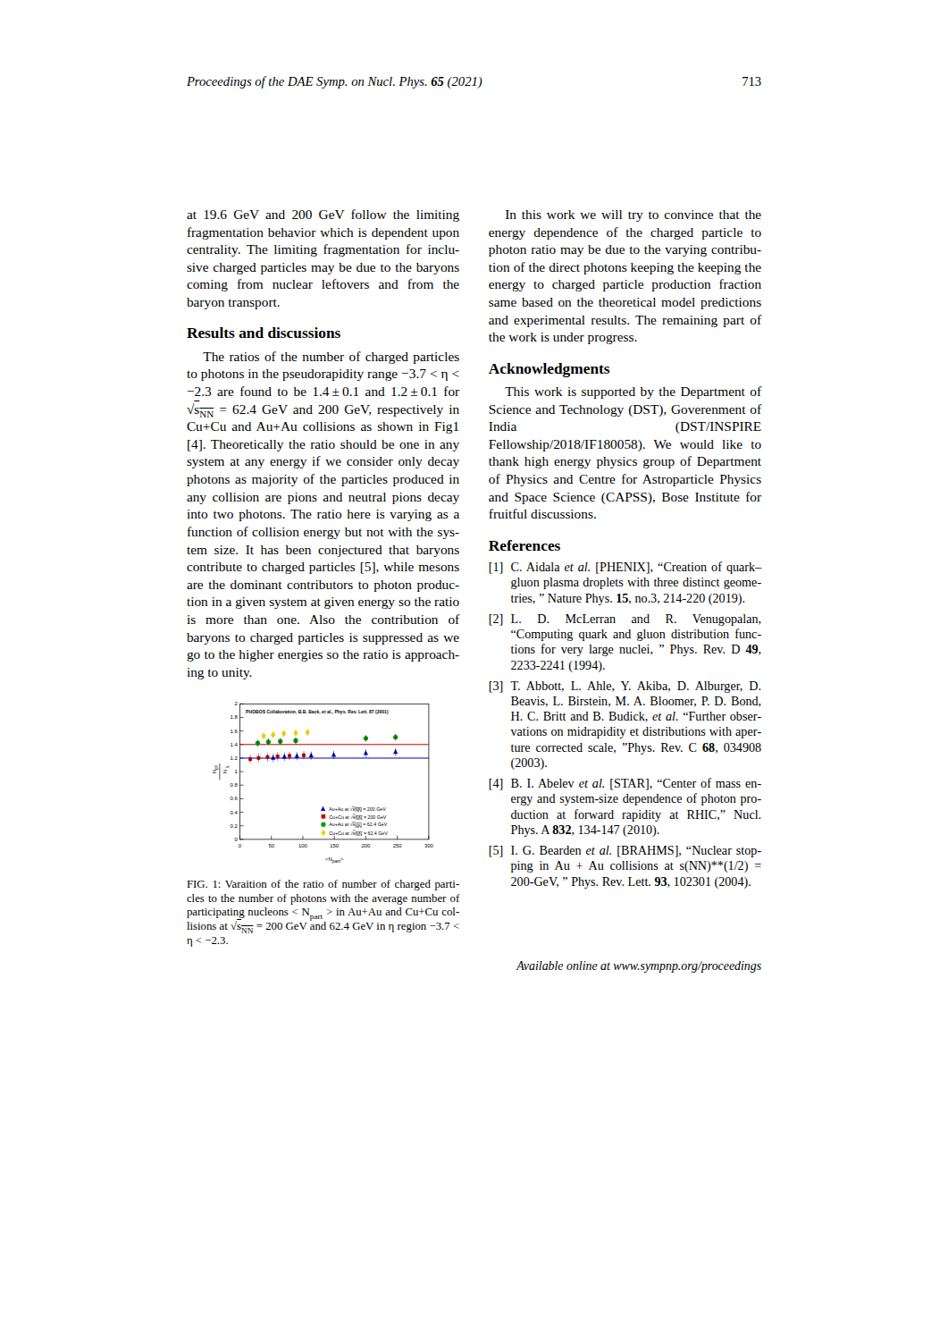Proceedings of the DAE Symp. on Nucl. Phys. 65 (2021)
713
at 19.6 GeV and 200 GeV follow the limiting fragmentation behavior which is dependent upon centrality. The limiting fragmentation for inclusive charged particles may be due to the baryons coming from nuclear leftovers and from the baryon transport.
Results and discussions
The ratios of the number of charged particles to photons in the pseudorapidity range −3.7 < η < −2.3 are found to be 1.4 ± 0.1 and 1.2 ± 0.1 for √sNN = 62.4 GeV and 200 GeV, respectively in Cu+Cu and Au+Au collisions as shown in Fig1 [4]. Theoretically the ratio should be one in any system at any energy if we consider only decay photons as majority of the particles produced in any collision are pions and neutral pions decay into two photons. The ratio here is varying as a function of collision energy but not with the system size. It has been conjectured that baryons contribute to charged particles [5], while mesons are the dominant contributors to photon production in a given system at given energy so the ratio is more than one. Also the contribution of baryons to charged particles is suppressed as we go to the higher energies so the ratio is approaching to unity.
0 0.2 0.4 0.6 0.8 1 1.2 1.4 1.6 1.8 2 0 50 100 150 200 250 300 N ch N γ <Npart> PHOBOS Collaboration, B.B. Back, et al., Phys. Rev. Lett. 87 (2001) Au+Au at √sNN = 200 GeV Cu+Cu at √sNN = 200 GeV Au+Au at √sNN = 62.4 GeV Cu+Cu at √sNN = 62.4 GeV
FIG. 1: Varaition of the ratio of number of charged particles to the number of photons with the average number of participating nucleons < Npart > in Au+Au and Cu+Cu collisions at √sNN = 200 GeV and 62.4 GeV in η region −3.7 < η < −2.3.
In this work we will try to convince that the energy dependence of the charged particle to photon ratio may be due to the varying contribution of the direct photons keeping the keeping the energy to charged particle production fraction same based on the theoretical model predictions and experimental results. The remaining part of the work is under progress.
Acknowledgments
This work is supported by the Department of Science and Technology (DST), Goverenment of India (DST/INSPIRE Fellowship/2018/IF180058). We would like to thank high energy physics group of Department of Physics and Centre for Astroparticle Physics and Space Science (CAPSS), Bose Institute for fruitful discussions.
References
[1] C. Aidala et al. [PHENIX], “Creation of quark–gluon plasma droplets with three distinct geometries, ” Nature Phys. 15, no.3, 214-220 (2019).
[2] L. D. McLerran and R. Venugopalan, “Computing quark and gluon distribution functions for very large nuclei, ” Phys. Rev. D 49, 2233-2241 (1994).
[3] T. Abbott, L. Ahle, Y. Akiba, D. Alburger, D. Beavis, L. Birstein, M. A. Bloomer, P. D. Bond, H. C. Britt and B. Budick, et al. “Further observations on midrapidity et distributions with aperture corrected scale, ”Phys. Rev. C 68, 034908 (2003).
[4] B. I. Abelev et al. [STAR], “Center of mass energy and system-size dependence of photon production at forward rapidity at RHIC,” Nucl. Phys. A 832, 134-147 (2010).
[5] I. G. Bearden et al. [BRAHMS], “Nuclear stopping in Au + Au collisions at s(NN)**(1/2) = 200-GeV, ” Phys. Rev. Lett. 93, 102301 (2004).
Available online at www.sympnp.org/proceedings